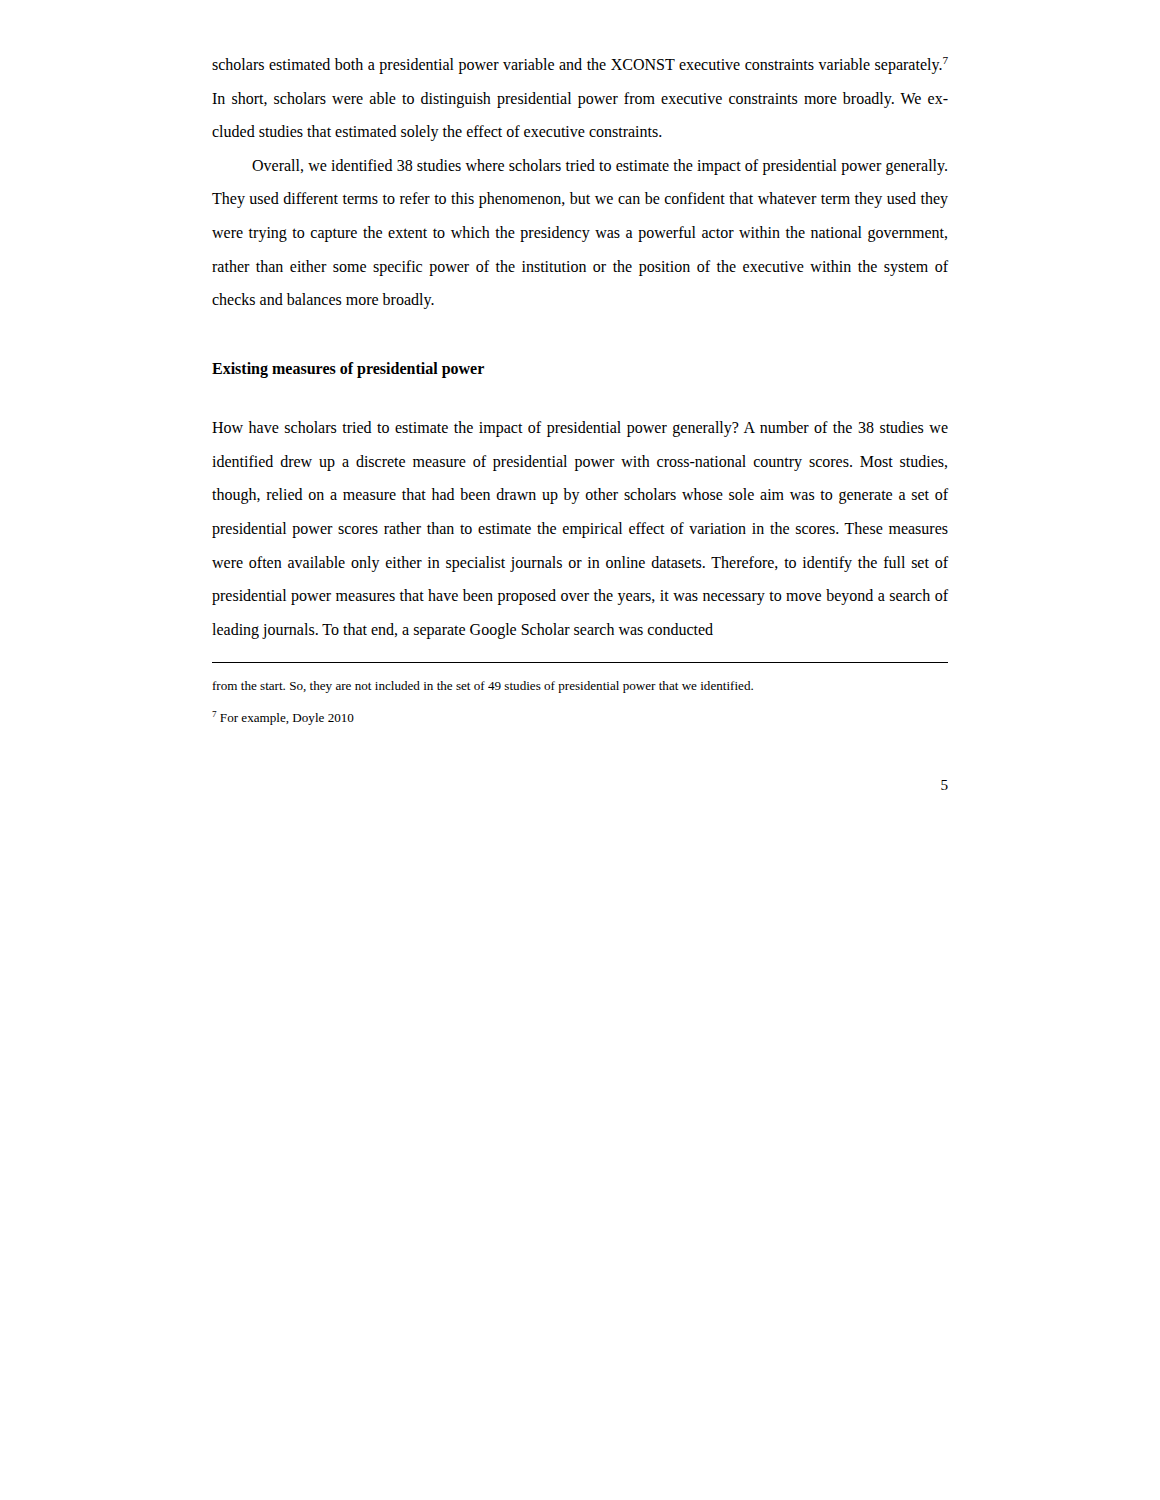scholars estimated both a presidential power variable and the XCONST executive constraints variable separately.7 In short, scholars were able to distinguish presidential power from executive constraints more broadly. We excluded studies that estimated solely the effect of executive constraints.
Overall, we identified 38 studies where scholars tried to estimate the impact of presidential power generally. They used different terms to refer to this phenomenon, but we can be confident that whatever term they used they were trying to capture the extent to which the presidency was a powerful actor within the national government, rather than either some specific power of the institution or the position of the executive within the system of checks and balances more broadly.
Existing measures of presidential power
How have scholars tried to estimate the impact of presidential power generally? A number of the 38 studies we identified drew up a discrete measure of presidential power with cross-national country scores. Most studies, though, relied on a measure that had been drawn up by other scholars whose sole aim was to generate a set of presidential power scores rather than to estimate the empirical effect of variation in the scores. These measures were often available only either in specialist journals or in online datasets. Therefore, to identify the full set of presidential power measures that have been proposed over the years, it was necessary to move beyond a search of leading journals. To that end, a separate Google Scholar search was conducted
from the start. So, they are not included in the set of 49 studies of presidential power that we identified.
7 For example, Doyle 2010
5